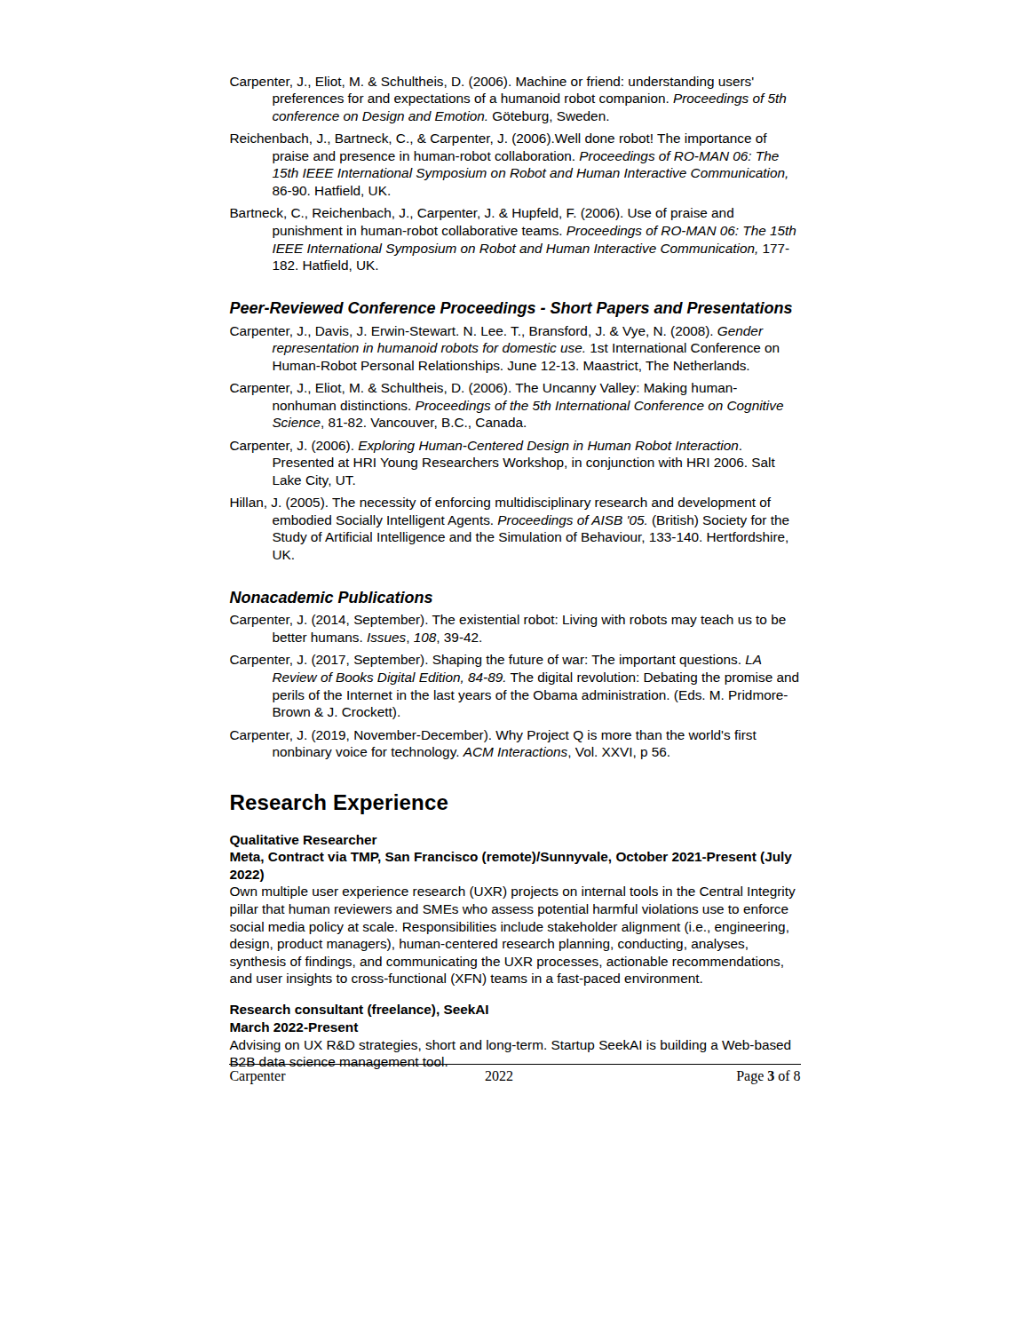Carpenter, J., Eliot, M. & Schultheis, D. (2006). Machine or friend: understanding users' preferences for and expectations of a humanoid robot companion. Proceedings of 5th conference on Design and Emotion. Göteburg, Sweden.
Reichenbach, J., Bartneck, C., & Carpenter, J. (2006).Well done robot! The importance of praise and presence in human-robot collaboration. Proceedings of RO-MAN 06: The 15th IEEE International Symposium on Robot and Human Interactive Communication, 86-90. Hatfield, UK.
Bartneck, C., Reichenbach, J., Carpenter, J. & Hupfeld, F. (2006). Use of praise and punishment in human-robot collaborative teams. Proceedings of RO-MAN 06: The 15th IEEE International Symposium on Robot and Human Interactive Communication, 177-182. Hatfield, UK.
Peer-Reviewed Conference Proceedings - Short Papers and Presentations
Carpenter, J., Davis, J. Erwin-Stewart. N. Lee. T., Bransford, J. & Vye, N. (2008). Gender representation in humanoid robots for domestic use. 1st International Conference on Human-Robot Personal Relationships. June 12-13. Maastrict, The Netherlands.
Carpenter, J., Eliot, M. & Schultheis, D. (2006). The Uncanny Valley: Making human-nonhuman distinctions. Proceedings of the 5th International Conference on Cognitive Science, 81-82. Vancouver, B.C., Canada.
Carpenter, J. (2006). Exploring Human-Centered Design in Human Robot Interaction. Presented at HRI Young Researchers Workshop, in conjunction with HRI 2006. Salt Lake City, UT.
Hillan, J. (2005). The necessity of enforcing multidisciplinary research and development of embodied Socially Intelligent Agents. Proceedings of AISB '05. (British) Society for the Study of Artificial Intelligence and the Simulation of Behaviour, 133-140. Hertfordshire, UK.
Nonacademic Publications
Carpenter, J. (2014, September). The existential robot: Living with robots may teach us to be better humans. Issues, 108, 39-42.
Carpenter, J. (2017, September). Shaping the future of war: The important questions. LA Review of Books Digital Edition, 84-89. The digital revolution: Debating the promise and perils of the Internet in the last years of the Obama administration. (Eds. M. Pridmore-Brown & J. Crockett).
Carpenter, J. (2019, November-December). Why Project Q is more than the world's first nonbinary voice for technology. ACM Interactions, Vol. XXVI, p 56.
Research Experience
Qualitative Researcher
Meta, Contract via TMP, San Francisco (remote)/Sunnyvale, October 2021-Present (July 2022)
Own multiple user experience research (UXR) projects on internal tools in the Central Integrity pillar that human reviewers and SMEs who assess potential harmful violations use to enforce social media policy at scale. Responsibilities include stakeholder alignment (i.e., engineering, design, product managers), human-centered research planning, conducting, analyses, synthesis of findings, and communicating the UXR processes, actionable recommendations, and user insights to cross-functional (XFN) teams in a fast-paced environment.
Research consultant (freelance), SeekAI
March 2022-Present
Advising on UX R&D strategies, short and long-term. Startup SeekAI is building a Web-based B2B data science management tool.
| Carpenter | 2022 | Page 3 of 8 |